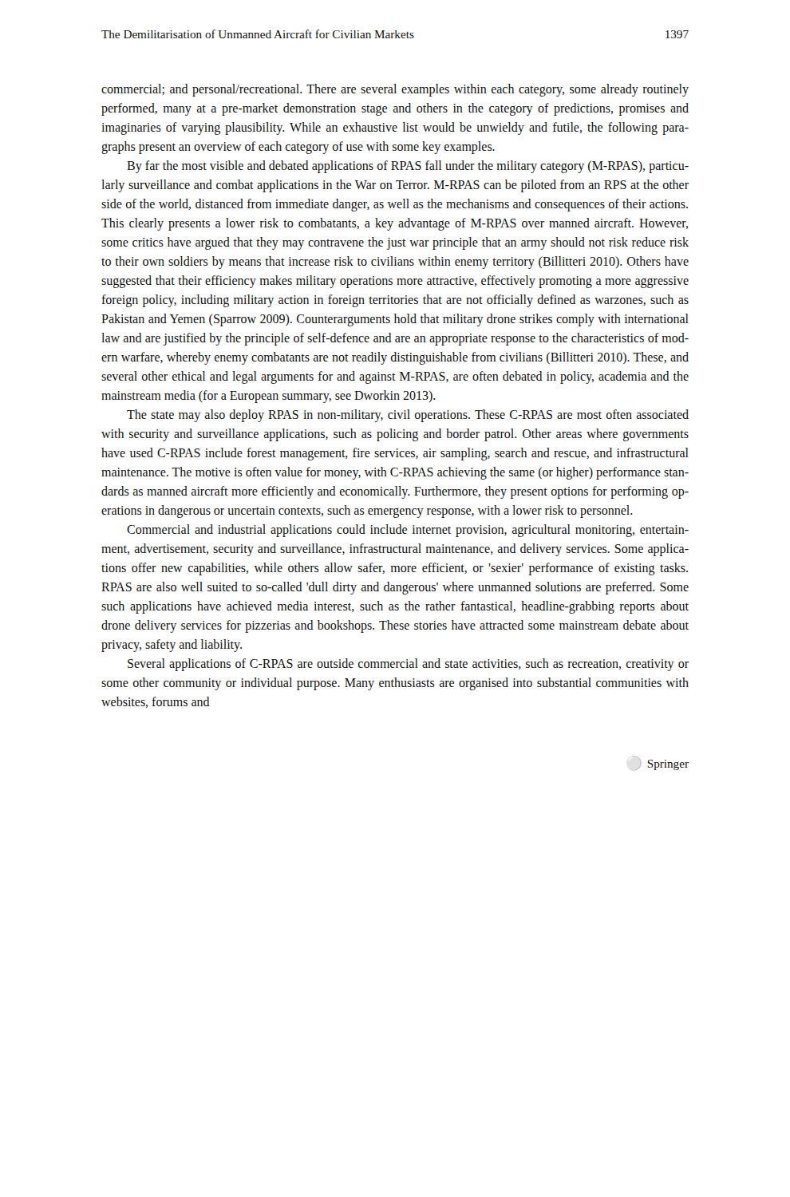The Demilitarisation of Unmanned Aircraft for Civilian Markets 1397
commercial; and personal/recreational. There are several examples within each category, some already routinely performed, many at a pre-market demonstration stage and others in the category of predictions, promises and imaginaries of varying plausibility. While an exhaustive list would be unwieldy and futile, the following paragraphs present an overview of each category of use with some key examples.
By far the most visible and debated applications of RPAS fall under the military category (M-RPAS), particularly surveillance and combat applications in the War on Terror. M-RPAS can be piloted from an RPS at the other side of the world, distanced from immediate danger, as well as the mechanisms and consequences of their actions. This clearly presents a lower risk to combatants, a key advantage of M-RPAS over manned aircraft. However, some critics have argued that they may contravene the just war principle that an army should not risk reduce risk to their own soldiers by means that increase risk to civilians within enemy territory (Billitteri 2010). Others have suggested that their efficiency makes military operations more attractive, effectively promoting a more aggressive foreign policy, including military action in foreign territories that are not officially defined as warzones, such as Pakistan and Yemen (Sparrow 2009). Counterarguments hold that military drone strikes comply with international law and are justified by the principle of self-defence and are an appropriate response to the characteristics of modern warfare, whereby enemy combatants are not readily distinguishable from civilians (Billitteri 2010). These, and several other ethical and legal arguments for and against M-RPAS, are often debated in policy, academia and the mainstream media (for a European summary, see Dworkin 2013).
The state may also deploy RPAS in non-military, civil operations. These C-RPAS are most often associated with security and surveillance applications, such as policing and border patrol. Other areas where governments have used C-RPAS include forest management, fire services, air sampling, search and rescue, and infrastructural maintenance. The motive is often value for money, with C-RPAS achieving the same (or higher) performance standards as manned aircraft more efficiently and economically. Furthermore, they present options for performing operations in dangerous or uncertain contexts, such as emergency response, with a lower risk to personnel.
Commercial and industrial applications could include internet provision, agricultural monitoring, entertainment, advertisement, security and surveillance, infrastructural maintenance, and delivery services. Some applications offer new capabilities, while others allow safer, more efficient, or 'sexier' performance of existing tasks. RPAS are also well suited to so-called 'dull dirty and dangerous' where unmanned solutions are preferred. Some such applications have achieved media interest, such as the rather fantastical, headline-grabbing reports about drone delivery services for pizzerias and bookshops. These stories have attracted some mainstream debate about privacy, safety and liability.
Several applications of C-RPAS are outside commercial and state activities, such as recreation, creativity or some other community or individual purpose. Many enthusiasts are organised into substantial communities with websites, forums and
⚪Springer